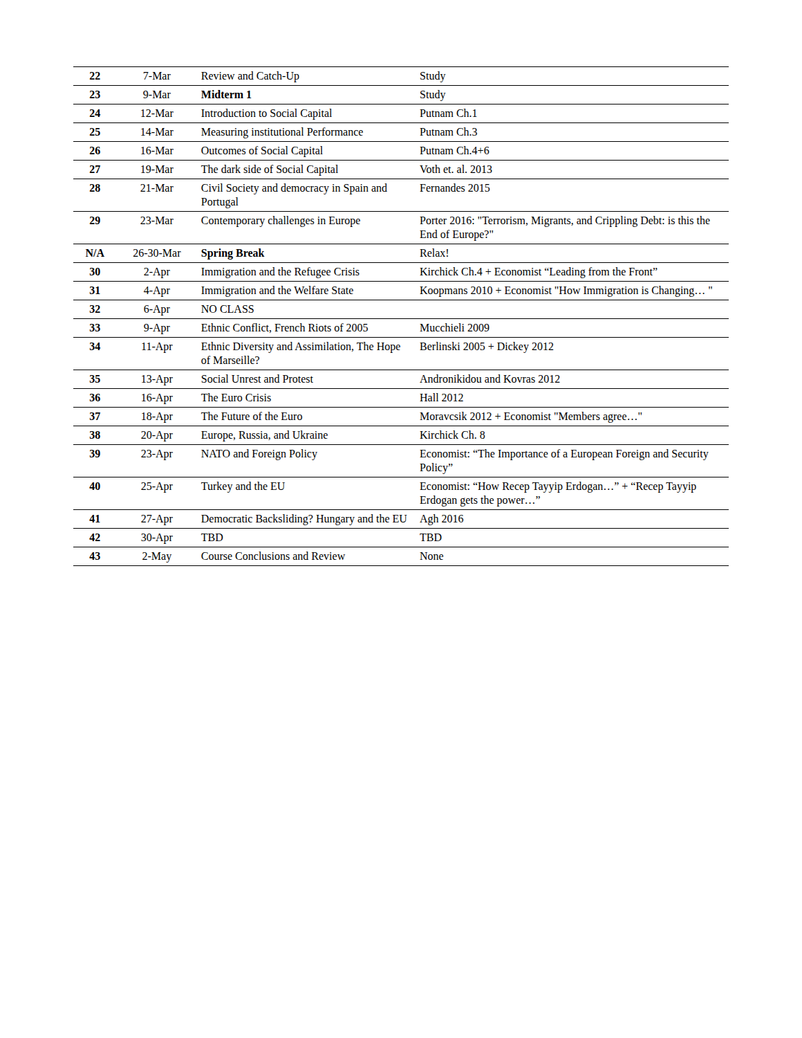| 22 | 7-Mar | Review and Catch-Up | Study |
| 23 | 9-Mar | Midterm 1 | Study |
| 24 | 12-Mar | Introduction to Social Capital | Putnam Ch.1 |
| 25 | 14-Mar | Measuring institutional Performance | Putnam Ch.3 |
| 26 | 16-Mar | Outcomes of Social Capital | Putnam Ch.4+6 |
| 27 | 19-Mar | The dark side of Social Capital | Voth et. al. 2013 |
| 28 | 21-Mar | Civil Society and democracy in Spain and Portugal | Fernandes 2015 |
| 29 | 23-Mar | Contemporary challenges in Europe | Porter 2016: "Terrorism, Migrants, and Crippling Debt: is this the End of Europe?" |
| N/A | 26-30-Mar | Spring Break | Relax! |
| 30 | 2-Apr | Immigration and the Refugee Crisis | Kirchick Ch.4 + Economist “Leading from the Front” |
| 31 | 4-Apr | Immigration and the Welfare State | Koopmans 2010 + Economist "How Immigration is Changing… " |
| 32 | 6-Apr | NO CLASS | |
| 33 | 9-Apr | Ethnic Conflict, French Riots of 2005 | Mucchieli 2009 |
| 34 | 11-Apr | Ethnic Diversity and Assimilation, The Hope of Marseille? | Berlinski 2005 + Dickey 2012 |
| 35 | 13-Apr | Social Unrest and Protest | Andronikidou and Kovras 2012 |
| 36 | 16-Apr | The Euro Crisis | Hall 2012 |
| 37 | 18-Apr | The Future of the Euro | Moravcsik 2012 + Economist "Members agree…" |
| 38 | 20-Apr | Europe, Russia, and Ukraine | Kirchick Ch. 8 |
| 39 | 23-Apr | NATO and Foreign Policy | Economist: “The Importance of a European Foreign and Security Policy” |
| 40 | 25-Apr | Turkey and the EU | Economist: “How Recep Tayyip Erdogan…” + “Recep Tayyip Erdogan gets the power…” |
| 41 | 27-Apr | Democratic Backsliding? Hungary and the EU | Agh 2016 |
| 42 | 30-Apr | TBD | TBD |
| 43 | 2-May | Course Conclusions and Review | None |